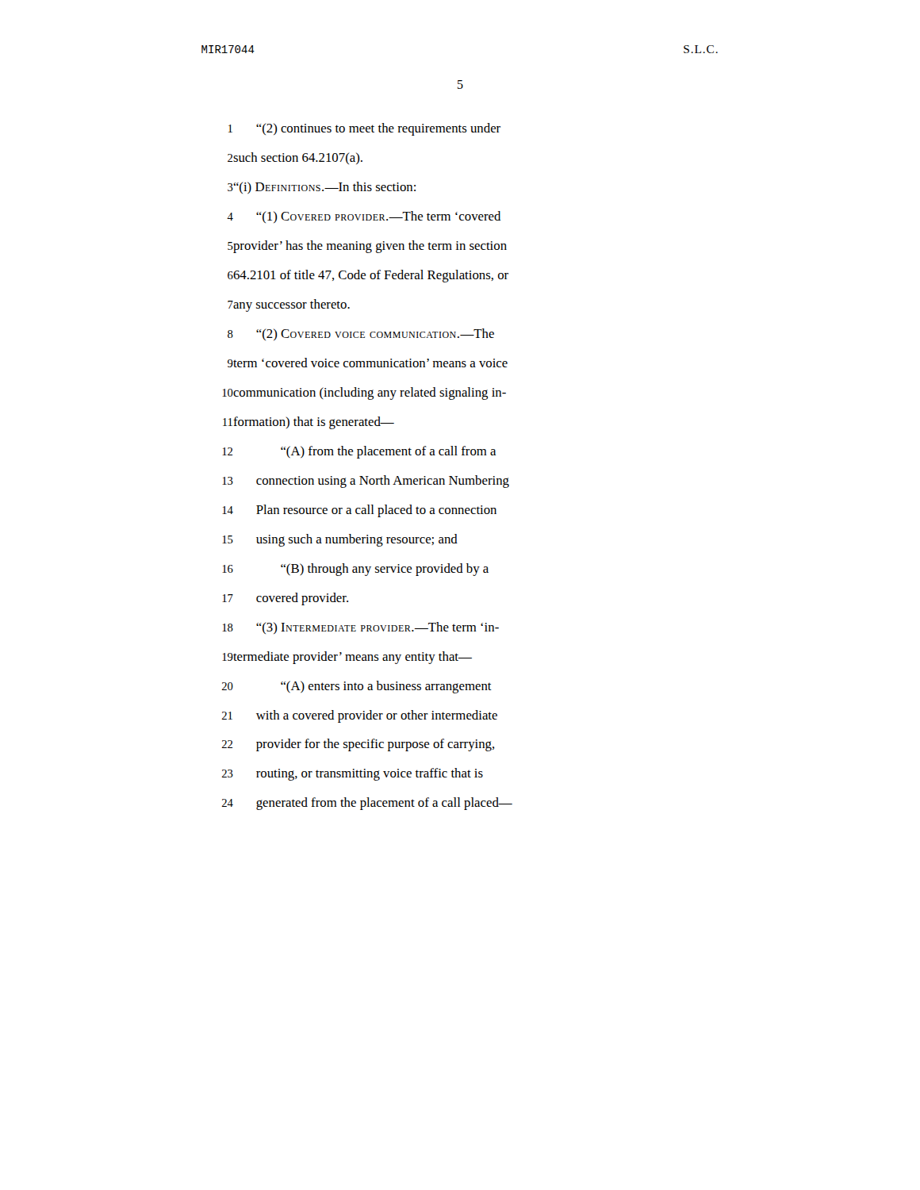MIR17044 S.L.C.
5
| 1 | “(2) continues to meet the requirements under |
| 2 | such section 64.2107(a). |
| 3 | “(i) Definitions. —In this section: |
| 4 | “(1) Covered provider. —The term ‘covered |
| 5 | provider’ has the meaning given the term in section |
| 6 | 64.2101 of title 47, Code of Federal Regulations, or |
| 7 | any successor thereto. |
| 8 | “(2) Covered voice communication. —The |
| 9 | term ‘covered voice communication’ means a voice |
| 10 | communication (including any related signaling in- |
| 11 | formation) that is generated— |
| 12 | “(A) from the placement of a call from a |
| 13 | connection using a North American Numbering |
| 14 | Plan resource or a call placed to a connection |
| 15 | using such a numbering resource; and |
| 16 | “(B) through any service provided by a |
| 17 | covered provider. |
| 18 | “(3) Intermediate provider. —The term ‘in- |
| 19 | termediate provider’ means any entity that— |
| 20 | “(A) enters into a business arrangement |
| 21 | with a covered provider or other intermediate |
| 22 | provider for the specific purpose of carrying, |
| 23 | routing, or transmitting voice traffic that is |
| 24 | generated from the placement of a call placed— |